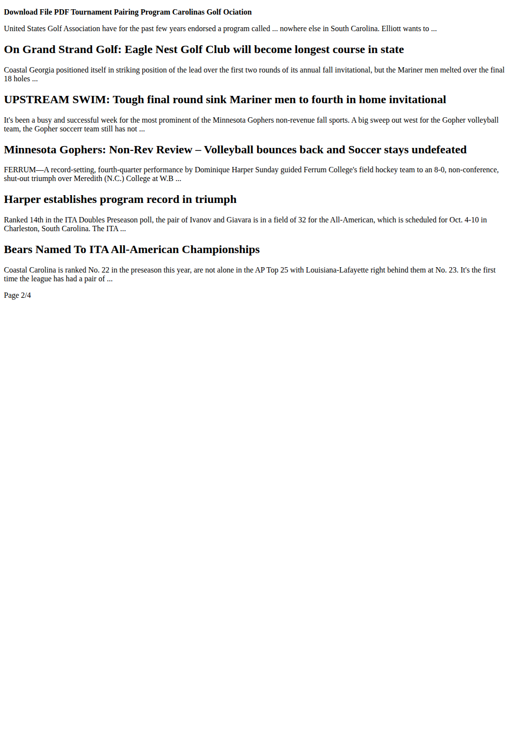Download File PDF Tournament Pairing Program Carolinas Golf Ociation
United States Golf Association have for the past few years endorsed a program called ... nowhere else in South Carolina. Elliott wants to ...
On Grand Strand Golf: Eagle Nest Golf Club will become longest course in state
Coastal Georgia positioned itself in striking position of the lead over the first two rounds of its annual fall invitational, but the Mariner men melted over the final 18 holes ...
UPSTREAM SWIM: Tough final round sink Mariner men to fourth in home invitational
It's been a busy and successful week for the most prominent of the Minnesota Gophers non-revenue fall sports. A big sweep out west for the Gopher volleyball team, the Gopher soccerr team still has not ...
Minnesota Gophers: Non-Rev Review – Volleyball bounces back and Soccer stays undefeated
FERRUM—A record-setting, fourth-quarter performance by Dominique Harper Sunday guided Ferrum College's field hockey team to an 8-0, non-conference, shut-out triumph over Meredith (N.C.) College at W.B ...
Harper establishes program record in triumph
Ranked 14th in the ITA Doubles Preseason poll, the pair of Ivanov and Giavara is in a field of 32 for the All-American, which is scheduled for Oct. 4-10 in Charleston, South Carolina. The ITA ...
Bears Named To ITA All-American Championships
Coastal Carolina is ranked No. 22 in the preseason this year, are not alone in the AP Top 25 with Louisiana-Lafayette right behind them at No. 23. It's the first time the league has had a pair of ...
Page 2/4